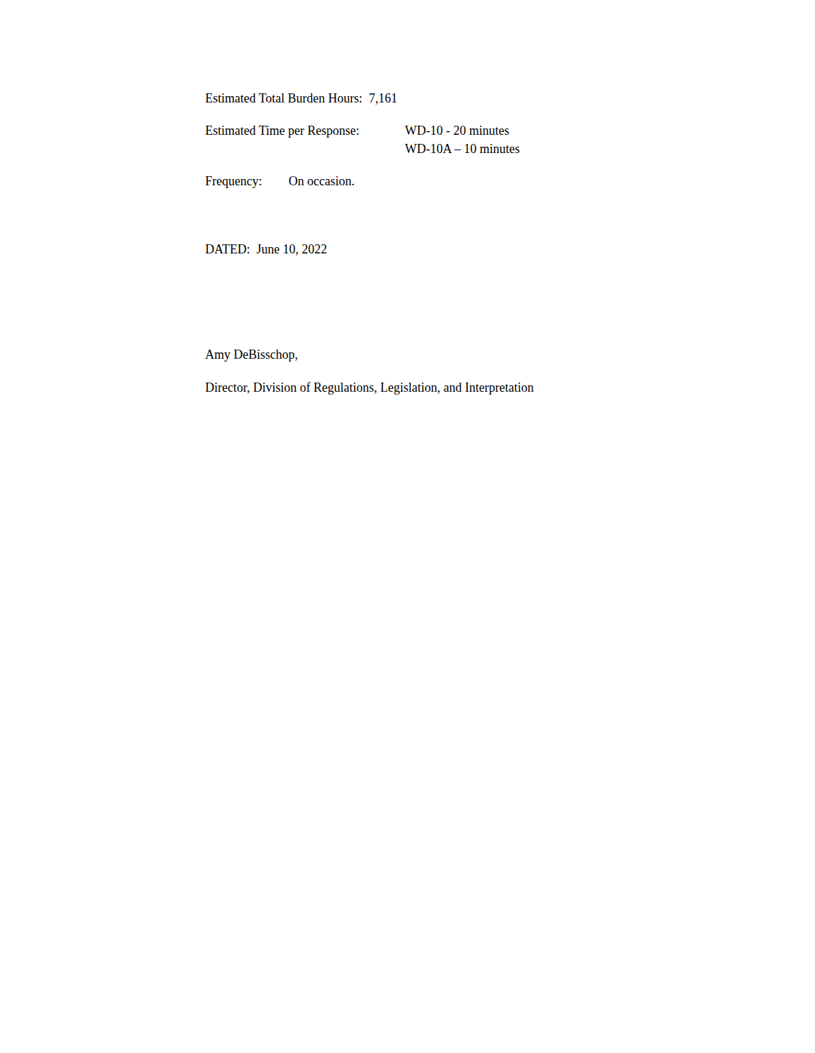Estimated Total Burden Hours: 7,161
Estimated Time per Response:
WD-10 - 20 minutes
WD-10A – 10 minutes
Frequency:
On occasion.
DATED: June 10, 2022
Amy DeBisschop,
Director, Division of Regulations, Legislation, and Interpretation